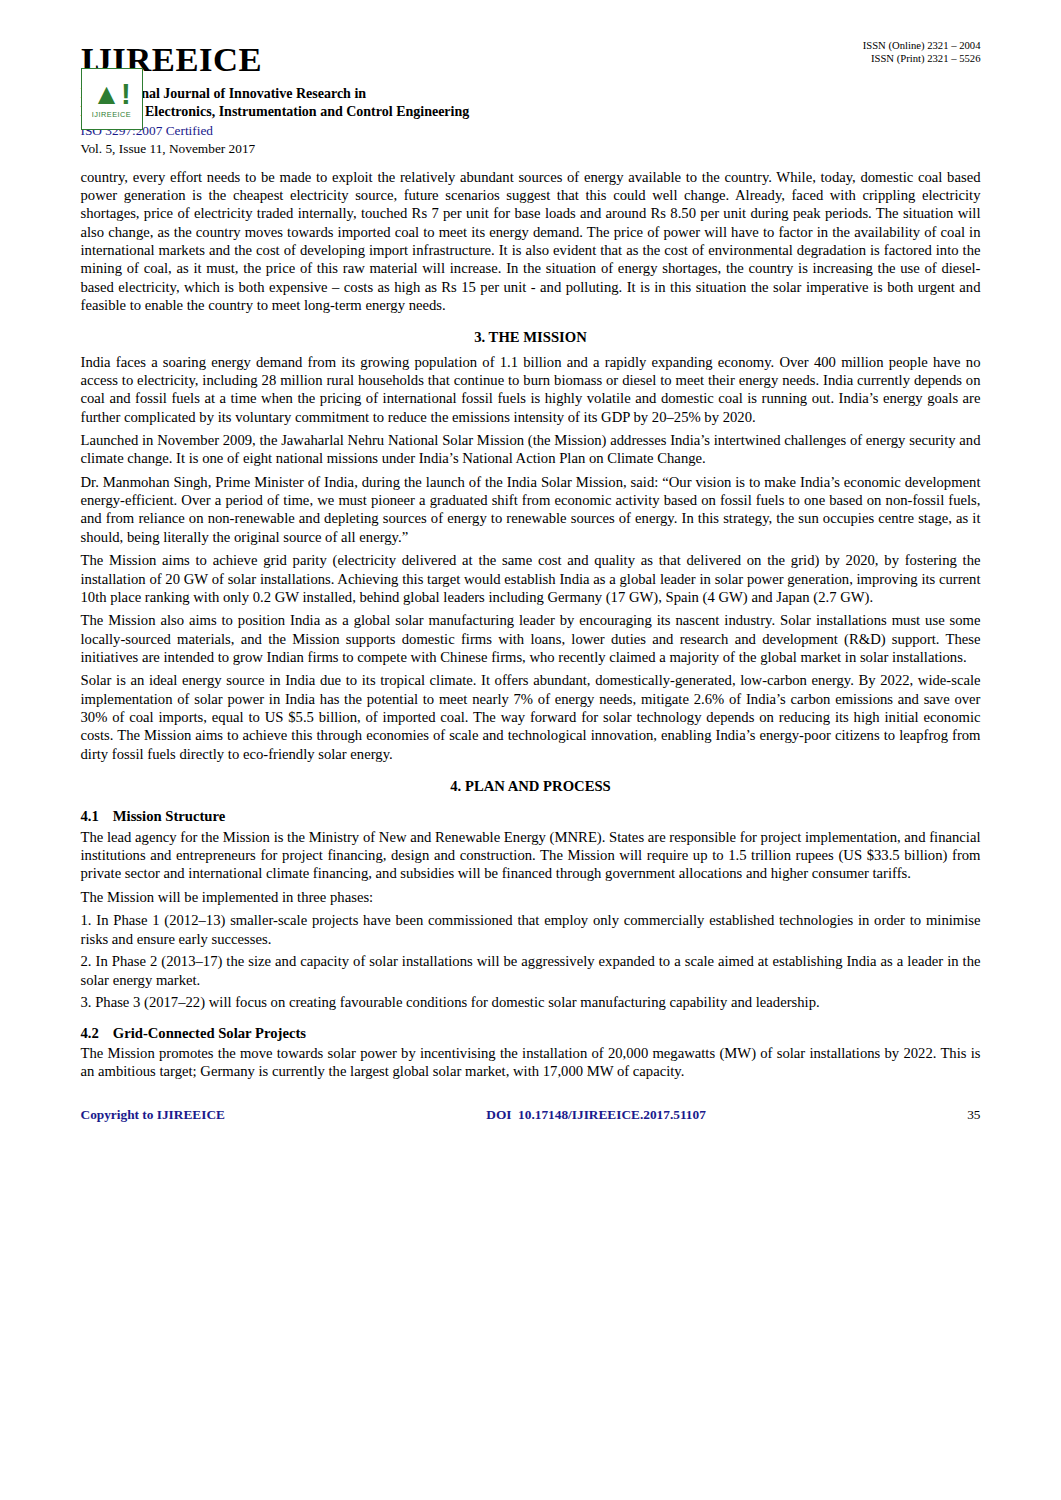ISSN (Online) 2321 – 2004
ISSN (Print) 2321 – 5526
▲! IJIREEICE
IJIREEICE
International Journal of Innovative Research in
Electrical, Electronics, Instrumentation and Control Engineering
ISO 3297:2007 Certified
Vol. 5, Issue 11, November 2017
country, every effort needs to be made to exploit the relatively abundant sources of energy available to the country. While, today, domestic coal based power generation is the cheapest electricity source, future scenarios suggest that this could well change. Already, faced with crippling electricity shortages, price of electricity traded internally, touched Rs 7 per unit for base loads and around Rs 8.50 per unit during peak periods. The situation will also change, as the country moves towards imported coal to meet its energy demand. The price of power will have to factor in the availability of coal in international markets and the cost of developing import infrastructure. It is also evident that as the cost of environmental degradation is factored into the mining of coal, as it must, the price of this raw material will increase. In the situation of energy shortages, the country is increasing the use of diesel-based electricity, which is both expensive – costs as high as Rs 15 per unit - and polluting. It is in this situation the solar imperative is both urgent and feasible to enable the country to meet long-term energy needs.
3. THE MISSION
India faces a soaring energy demand from its growing population of 1.1 billion and a rapidly expanding economy. Over 400 million people have no access to electricity, including 28 million rural households that continue to burn biomass or diesel to meet their energy needs. India currently depends on coal and fossil fuels at a time when the pricing of international fossil fuels is highly volatile and domestic coal is running out. India’s energy goals are further complicated by its voluntary commitment to reduce the emissions intensity of its GDP by 20–25% by 2020.
Launched in November 2009, the Jawaharlal Nehru National Solar Mission (the Mission) addresses India’s intertwined challenges of energy security and climate change. It is one of eight national missions under India’s National Action Plan on Climate Change.
Dr. Manmohan Singh, Prime Minister of India, during the launch of the India Solar Mission, said: “Our vision is to make India’s economic development energy-efficient. Over a period of time, we must pioneer a graduated shift from economic activity based on fossil fuels to one based on non-fossil fuels, and from reliance on non-renewable and depleting sources of energy to renewable sources of energy. In this strategy, the sun occupies centre stage, as it should, being literally the original source of all energy.”
The Mission aims to achieve grid parity (electricity delivered at the same cost and quality as that delivered on the grid) by 2020, by fostering the installation of 20 GW of solar installations. Achieving this target would establish India as a global leader in solar power generation, improving its current 10th place ranking with only 0.2 GW installed, behind global leaders including Germany (17 GW), Spain (4 GW) and Japan (2.7 GW).
The Mission also aims to position India as a global solar manufacturing leader by encouraging its nascent industry. Solar installations must use some locally-sourced materials, and the Mission supports domestic firms with loans, lower duties and research and development (R&D) support. These initiatives are intended to grow Indian firms to compete with Chinese firms, who recently claimed a majority of the global market in solar installations.
Solar is an ideal energy source in India due to its tropical climate. It offers abundant, domestically-generated, low-carbon energy. By 2022, wide-scale implementation of solar power in India has the potential to meet nearly 7% of energy needs, mitigate 2.6% of India’s carbon emissions and save over 30% of coal imports, equal to US $5.5 billion, of imported coal. The way forward for solar technology depends on reducing its high initial economic costs. The Mission aims to achieve this through economies of scale and technological innovation, enabling India’s energy-poor citizens to leapfrog from dirty fossil fuels directly to eco-friendly solar energy.
4. PLAN AND PROCESS
4.1 Mission Structure
The lead agency for the Mission is the Ministry of New and Renewable Energy (MNRE). States are responsible for project implementation, and financial institutions and entrepreneurs for project financing, design and construction. The Mission will require up to 1.5 trillion rupees (US $33.5 billion) from private sector and international climate financing, and subsidies will be financed through government allocations and higher consumer tariffs.
The Mission will be implemented in three phases:
1. In Phase 1 (2012–13) smaller-scale projects have been commissioned that employ only commercially established technologies in order to minimise risks and ensure early successes.
2. In Phase 2 (2013–17) the size and capacity of solar installations will be aggressively expanded to a scale aimed at establishing India as a leader in the solar energy market.
3. Phase 3 (2017–22) will focus on creating favourable conditions for domestic solar manufacturing capability and leadership.
4.2 Grid-Connected Solar Projects
The Mission promotes the move towards solar power by incentivising the installation of 20,000 megawatts (MW) of solar installations by 2022. This is an ambitious target; Germany is currently the largest global solar market, with 17,000 MW of capacity.
Copyright to IJIREEICE DOI 10.17148/IJIREEICE.2017.51107 35